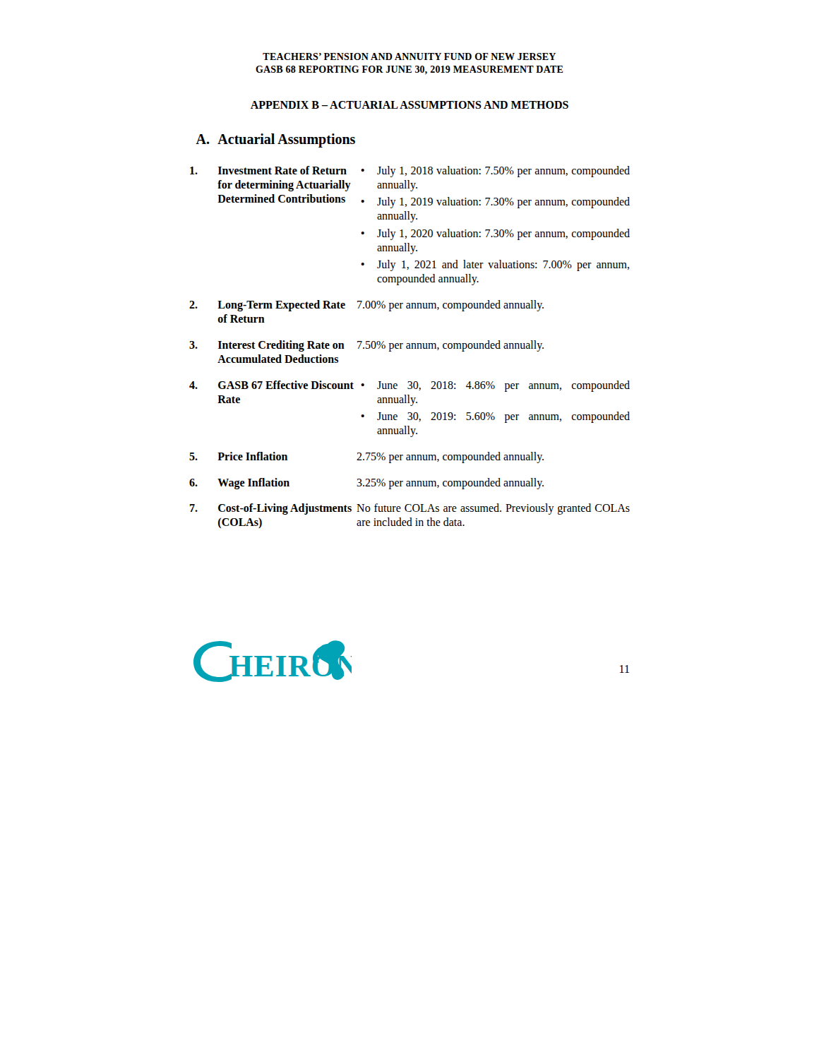TEACHERS’ PENSION AND ANNUITY FUND OF NEW JERSEY
GASB 68 REPORTING FOR JUNE 30, 2019 MEASUREMENT DATE
APPENDIX B – ACTUARIAL ASSUMPTIONS AND METHODS
A. Actuarial Assumptions
| 1. | Investment Rate of Return for determining Actuarially Determined Contributions | July 1, 2018 valuation: 7.50% per annum, compounded annually. July 1, 2019 valuation: 7.30% per annum, compounded annually. July 1, 2020 valuation: 7.30% per annum, compounded annually. July 1, 2021 and later valuations: 7.00% per annum, compounded annually. |
| 2. | Long-Term Expected Rate of Return | 7.00% per annum, compounded annually. |
| 3. | Interest Crediting Rate on Accumulated Deductions | 7.50% per annum, compounded annually. |
| 4. | GASB 67 Effective Discount Rate | June 30, 2018: 4.86% per annum, compounded annually. June 30, 2019: 5.60% per annum, compounded annually. |
| 5. | Price Inflation | 2.75% per annum, compounded annually. |
| 6. | Wage Inflation | 3.25% per annum, compounded annually. |
| 7. | Cost-of-Living Adjustments (COLAs) | No future COLAs are assumed. Previously granted COLAs are included in the data. |
HEIRON
11